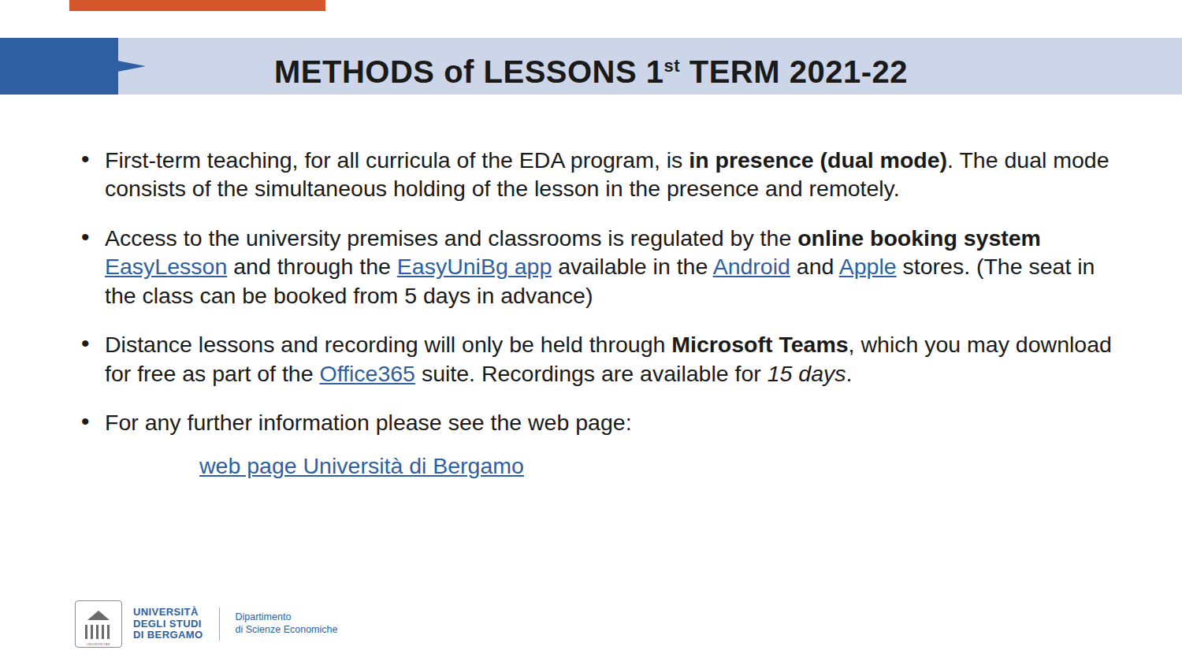METHODS of LESSONS 1st TERM 2021-22
First-term teaching, for all curricula of the EDA program, is in presence (dual mode). The dual mode consists of the simultaneous holding of the lesson in the presence and remotely.
Access to the university premises and classrooms is regulated by the online booking system EasyLesson and through the EasyUniBg app available in the Android and Apple stores. (The seat in the class can be booked from 5 days in advance)
Distance lessons and recording will only be held through Microsoft Teams, which you may download for free as part of the Office365 suite. Recordings are available for 15 days.
For any further information please see the web page: web page Università di Bergamo
UNIVERSITAS
UNIVERSITÀ
DEGLI STUDI
DI BERGAMO
Dipartimento
di Scienze Economiche